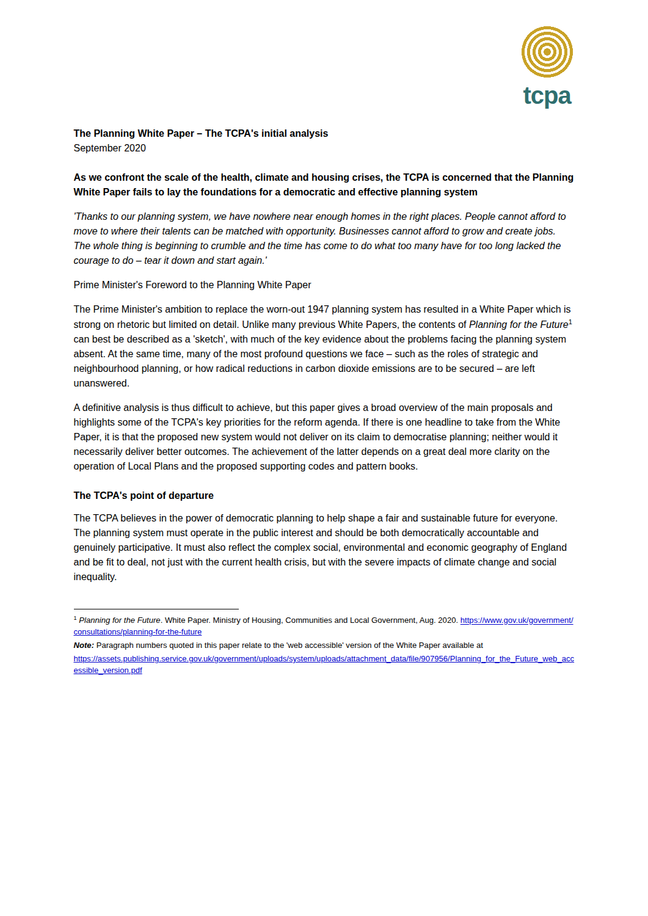tcpa
The Planning White Paper – The TCPA's initial analysis
September 2020
As we confront the scale of the health, climate and housing crises, the TCPA is concerned that the Planning White Paper fails to lay the foundations for a democratic and effective planning system
'Thanks to our planning system, we have nowhere near enough homes in the right places. People cannot afford to move to where their talents can be matched with opportunity. Businesses cannot afford to grow and create jobs. The whole thing is beginning to crumble and the time has come to do what too many have for too long lacked the courage to do – tear it down and start again.'
Prime Minister's Foreword to the Planning White Paper
The Prime Minister's ambition to replace the worn-out 1947 planning system has resulted in a White Paper which is strong on rhetoric but limited on detail. Unlike many previous White Papers, the contents of Planning for the Future1 can best be described as a 'sketch', with much of the key evidence about the problems facing the planning system absent. At the same time, many of the most profound questions we face – such as the roles of strategic and neighbourhood planning, or how radical reductions in carbon dioxide emissions are to be secured – are left unanswered.
A definitive analysis is thus difficult to achieve, but this paper gives a broad overview of the main proposals and highlights some of the TCPA's key priorities for the reform agenda. If there is one headline to take from the White Paper, it is that the proposed new system would not deliver on its claim to democratise planning; neither would it necessarily deliver better outcomes. The achievement of the latter depends on a great deal more clarity on the operation of Local Plans and the proposed supporting codes and pattern books.
The TCPA's point of departure
The TCPA believes in the power of democratic planning to help shape a fair and sustainable future for everyone. The planning system must operate in the public interest and should be both democratically accountable and genuinely participative. It must also reflect the complex social, environmental and economic geography of England and be fit to deal, not just with the current health crisis, but with the severe impacts of climate change and social inequality.
1 Planning for the Future. White Paper. Ministry of Housing, Communities and Local Government, Aug. 2020. https://www.gov.uk/government/consultations/planning-for-the-future
Note: Paragraph numbers quoted in this paper relate to the 'web accessible' version of the White Paper available at
https://assets.publishing.service.gov.uk/government/uploads/system/uploads/attachment_data/file/907956/Planning_for_the_Future_web_accessible_version.pdf